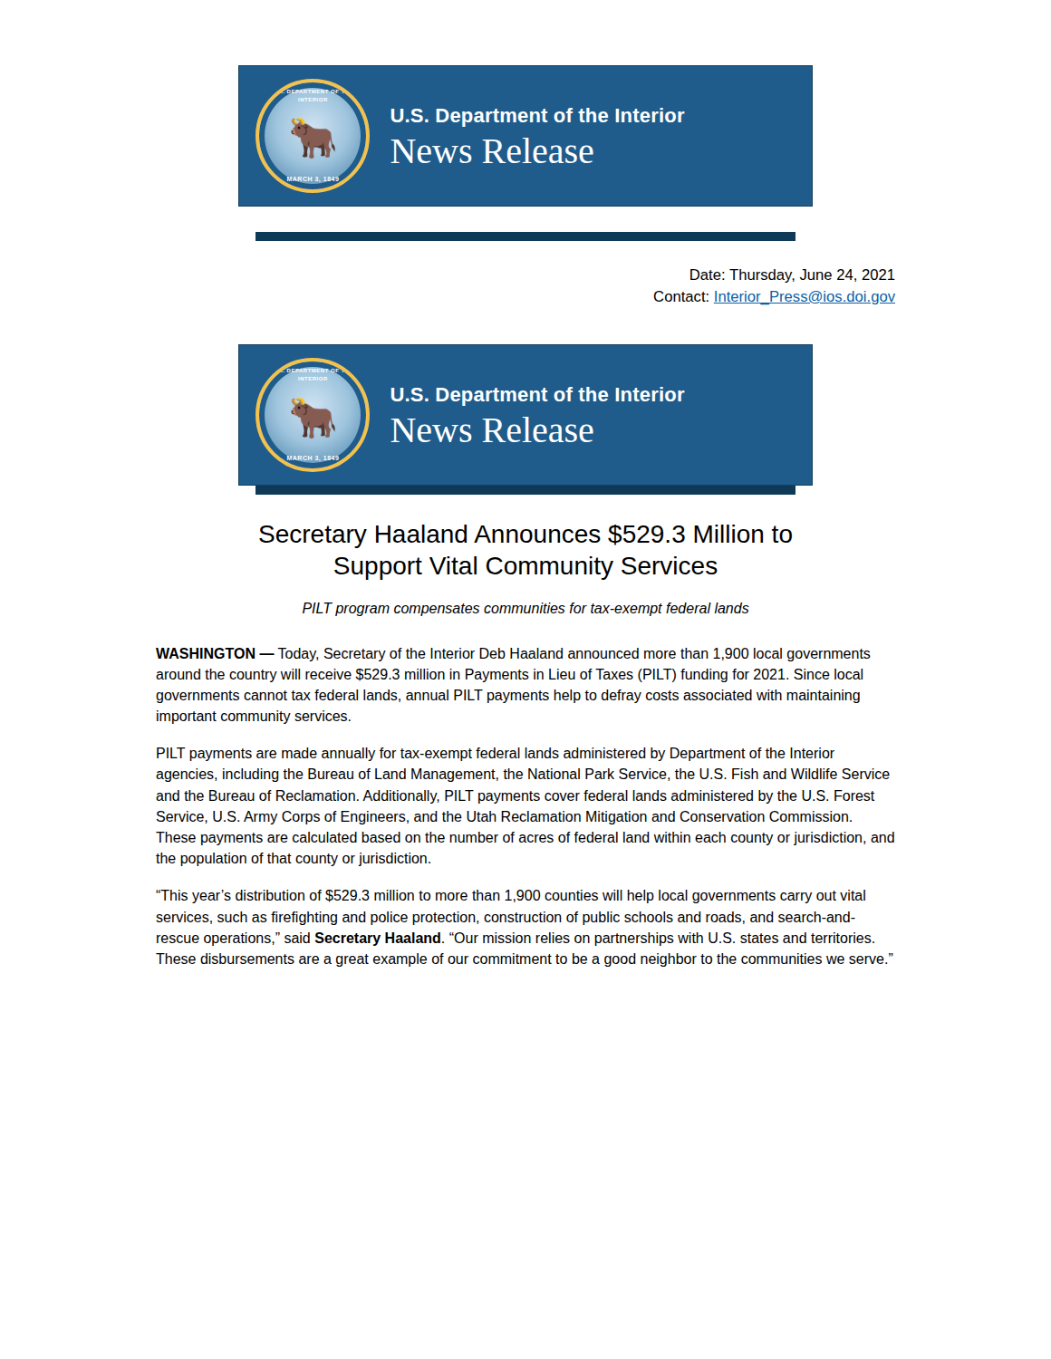U.S. DEPARTMENT OF THE INTERIOR
🐂
MARCH 3, 1849
U.S. Department of the Interior
News Release
Date: Thursday, June 24, 2021
Contact: Interior_Press@ios.doi.gov
U.S. DEPARTMENT OF THE INTERIOR
🐂
MARCH 3, 1849
U.S. Department of the Interior
News Release
Secretary Haaland Announces $529.3 Million to
Support Vital Community Services
PILT program compensates communities for tax-exempt federal lands
WASHINGTON — Today, Secretary of the Interior Deb Haaland announced more than 1,900 local governments around the country will receive $529.3 million in Payments in Lieu of Taxes (PILT) funding for 2021. Since local governments cannot tax federal lands, annual PILT payments help to defray costs associated with maintaining important community services.
PILT payments are made annually for tax-exempt federal lands administered by Department of the Interior agencies, including the Bureau of Land Management, the National Park Service, the U.S. Fish and Wildlife Service and the Bureau of Reclamation. Additionally, PILT payments cover federal lands administered by the U.S. Forest Service, U.S. Army Corps of Engineers, and the Utah Reclamation Mitigation and Conservation Commission. These payments are calculated based on the number of acres of federal land within each county or jurisdiction, and the population of that county or jurisdiction.
“This year’s distribution of $529.3 million to more than 1,900 counties will help local governments carry out vital services, such as firefighting and police protection, construction of public schools and roads, and search-and-rescue operations,” said Secretary Haaland. “Our mission relies on partnerships with U.S. states and territories. These disbursements are a great example of our commitment to be a good neighbor to the communities we serve.”